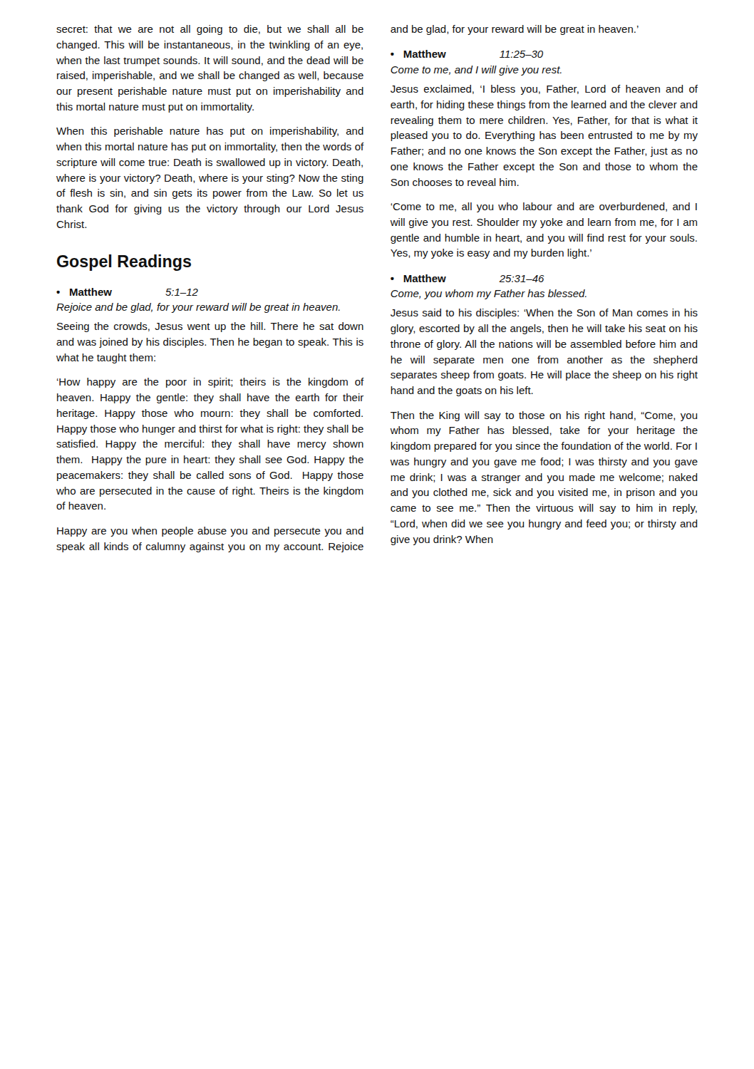secret: that we are not all going to die, but we shall all be changed. This will be instantaneous, in the twinkling of an eye, when the last trumpet sounds. It will sound, and the dead will be raised, imperishable, and we shall be changed as well, because our present perishable nature must put on imperishability and this mortal nature must put on immortality.
When this perishable nature has put on imperishability, and when this mortal nature has put on immortality, then the words of scripture will come true: Death is swallowed up in victory. Death, where is your victory? Death, where is your sting? Now the sting of flesh is sin, and sin gets its power from the Law. So let us thank God for giving us the victory through our Lord Jesus Christ.
Gospel Readings
•Matthew 5:1–12 Rejoice and be glad, for your reward will be great in heaven.
Seeing the crowds, Jesus went up the hill. There he sat down and was joined by his disciples. Then he began to speak. This is what he taught them:
‘How happy are the poor in spirit; theirs is the kingdom of heaven. Happy the gentle: they shall have the earth for their heritage. Happy those who mourn: they shall be comforted. Happy those who hunger and thirst for what is right: they shall be satisfied. Happy the merciful: they shall have mercy shown them. Happy the pure in heart: they shall see God. Happy the peacemakers: they shall be called sons of God. Happy those who are persecuted in the cause of right. Theirs is the kingdom of heaven.
Happy are you when people abuse you and persecute you and speak all kinds of calumny against you on my account. Rejoice and be glad, for your reward will be great in heaven.’
•Matthew 11:25–30 Come to me, and I will give you rest.
Jesus exclaimed, ‘I bless you, Father, Lord of heaven and of earth, for hiding these things from the learned and the clever and revealing them to mere children. Yes, Father, for that is what it pleased you to do. Everything has been entrusted to me by my Father; and no one knows the Son except the Father, just as no one knows the Father except the Son and those to whom the Son chooses to reveal him.
‘Come to me, all you who labour and are overburdened, and I will give you rest. Shoulder my yoke and learn from me, for I am gentle and humble in heart, and you will find rest for your souls. Yes, my yoke is easy and my burden light.’
•Matthew 25:31–46 Come, you whom my Father has blessed.
Jesus said to his disciples: ‘When the Son of Man comes in his glory, escorted by all the angels, then he will take his seat on his throne of glory. All the nations will be assembled before him and he will separate men one from another as the shepherd separates sheep from goats. He will place the sheep on his right hand and the goats on his left.
Then the King will say to those on his right hand, “Come, you whom my Father has blessed, take for your heritage the kingdom prepared for you since the foundation of the world. For I was hungry and you gave me food; I was thirsty and you gave me drink; I was a stranger and you made me welcome; naked and you clothed me, sick and you visited me, in prison and you came to see me.” Then the virtuous will say to him in reply, “Lord, when did we see you hungry and feed you; or thirsty and give you drink? When